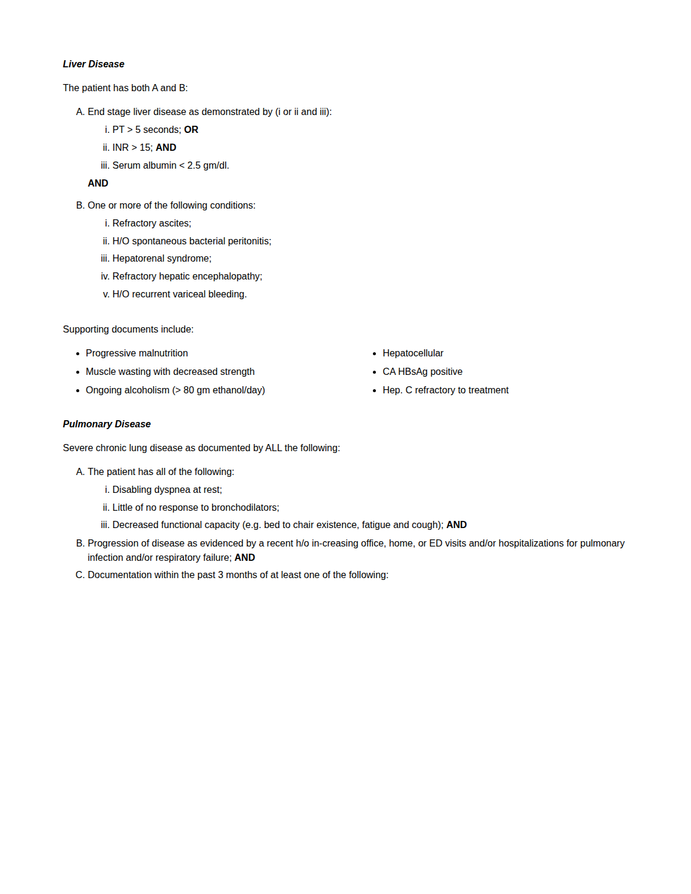Liver Disease
The patient has both A and B:
End stage liver disease as demonstrated by (i or ii and iii):
PT > 5 seconds; OR
INR > 15; AND
Serum albumin < 2.5 gm/dl.
AND
One or more of the following conditions:
Refractory ascites;
H/O spontaneous bacterial peritonitis;
Hepatorenal syndrome;
Refractory hepatic encephalopathy;
H/O recurrent variceal bleeding.
Supporting documents include:
Progressive malnutrition
Muscle wasting with decreased strength
Ongoing alcoholism (> 80 gm ethanol/day)
Hepatocellular
CA HBsAg positive
Hep. C refractory to treatment
Pulmonary Disease
Severe chronic lung disease as documented by ALL the following:
The patient has all of the following:
Disabling dyspnea at rest;
Little of no response to bronchodilators;
Decreased functional capacity (e.g. bed to chair existence, fatigue and cough); AND
Progression of disease as evidenced by a recent h/o in-creasing office, home, or ED visits and/or hospitalizations for pulmonary infection and/or respiratory failure; AND
Documentation within the past 3 months of at least one of the following: